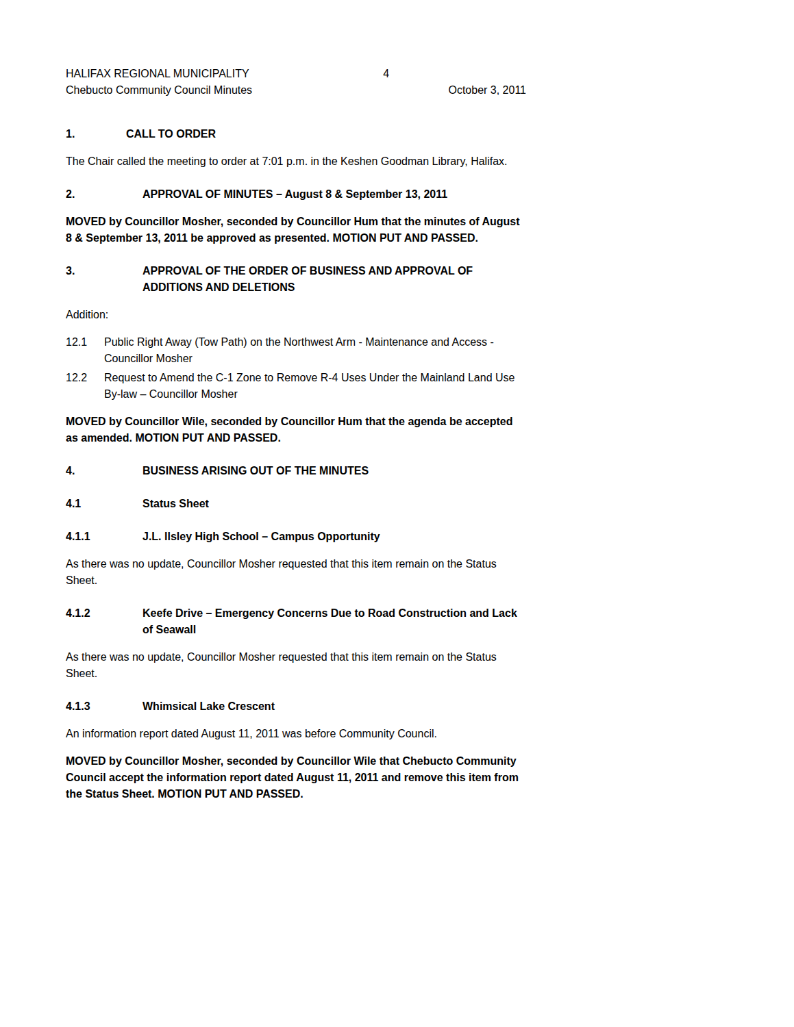HALIFAX REGIONAL MUNICIPALITY 4
Chebucto Community Council Minutes October 3, 2011
1. CALL TO ORDER
The Chair called the meeting to order at 7:01 p.m. in the Keshen Goodman Library, Halifax.
2. APPROVAL OF MINUTES – August 8 & September 13, 2011
MOVED by Councillor Mosher, seconded by Councillor Hum that the minutes of August 8 & September 13, 2011 be approved as presented. MOTION PUT AND PASSED.
3. APPROVAL OF THE ORDER OF BUSINESS AND APPROVAL OF ADDITIONS AND DELETIONS
Addition:
12.1 Public Right Away (Tow Path) on the Northwest Arm - Maintenance and Access - Councillor Mosher
12.2 Request to Amend the C-1 Zone to Remove R-4 Uses Under the Mainland Land Use By-law – Councillor Mosher
MOVED by Councillor Wile, seconded by Councillor Hum that the agenda be accepted as amended. MOTION PUT AND PASSED.
4. BUSINESS ARISING OUT OF THE MINUTES
4.1 Status Sheet
4.1.1 J.L. llsley High School – Campus Opportunity
As there was no update, Councillor Mosher requested that this item remain on the Status Sheet.
4.1.2 Keefe Drive – Emergency Concerns Due to Road Construction and Lack of Seawall
As there was no update, Councillor Mosher requested that this item remain on the Status Sheet.
4.1.3 Whimsical Lake Crescent
An information report dated August 11, 2011 was before Community Council.
MOVED by Councillor Mosher, seconded by Councillor Wile that Chebucto Community Council accept the information report dated August 11, 2011 and remove this item from the Status Sheet. MOTION PUT AND PASSED.